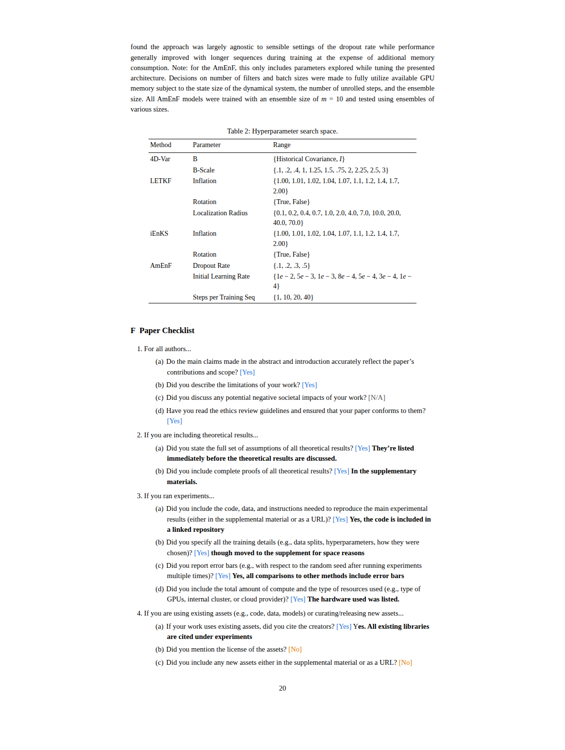found the approach was largely agnostic to sensible settings of the dropout rate while performance generally improved with longer sequences during training at the expense of additional memory consumption. Note: for the AmEnF, this only includes parameters explored while tuning the presented architecture. Decisions on number of filters and batch sizes were made to fully utilize available GPU memory subject to the state size of the dynamical system, the number of unrolled steps, and the ensemble size. All AmEnF models were trained with an ensemble size of m = 10 and tested using ensembles of various sizes.
Table 2: Hyperparameter search space.
| Method | Parameter | Range |
| --- | --- | --- |
| 4D-Var | B | {Historical Covariance, I } |
| | B-Scale | {.1, .2, .4, 1, 1.25, 1.5, .75, 2, 2.25, 2.5, 3} |
| LETKF | Inflation | {1.00, 1.01, 1.02, 1.04, 1.07, 1.1, 1.2, 1.4, 1.7, 2.00} |
| | Rotation | {True, False} |
| | Localization Radius | {0.1, 0.2, 0.4, 0.7, 1.0, 2.0, 4.0, 7.0, 10.0, 20.0, 40.0, 70.0} |
| iEnKS | Inflation | {1.00, 1.01, 1.02, 1.04, 1.07, 1.1, 1.2, 1.4, 1.7, 2.00} |
| | Rotation | {True, False} |
| AmEnF | Dropout Rate | {.1, .2, .3, .5} |
| | Initial Learning Rate | {1 e − 2, 5 e − 3, 1 e − 3, 8 e − 4, 5 e − 4, 3 e − 4, 1 e − 4} |
| | Steps per Training Seq | {1, 10, 20, 40} |
FPaper Checklist
For all authors...
(a) Do the main claims made in the abstract and introduction accurately reflect the paper’s contributions and scope? [Yes]
(b) Did you describe the limitations of your work? [Yes]
(c) Did you discuss any potential negative societal impacts of your work? [N/A]
(d) Have you read the ethics review guidelines and ensured that your paper conforms to them? [Yes]
If you are including theoretical results...
(a) Did you state the full set of assumptions of all theoretical results? [Yes] They’re listed immediately before the theoretical results are discussed.
(b) Did you include complete proofs of all theoretical results? [Yes] In the supplementary materials.
If you ran experiments...
(a) Did you include the code, data, and instructions needed to reproduce the main experimental results (either in the supplemental material or as a URL)? [Yes] Yes, the code is included in a linked repository
(b) Did you specify all the training details (e.g., data splits, hyperparameters, how they were chosen)? [Yes] though moved to the supplement for space reasons
(c) Did you report error bars (e.g., with respect to the random seed after running experiments multiple times)? [Yes] Yes, all comparisons to other methods include error bars
(d) Did you include the total amount of compute and the type of resources used (e.g., type of GPUs, internal cluster, or cloud provider)? [Yes] The hardware used was listed.
If you are using existing assets (e.g., code, data, models) or curating/releasing new assets...
(a) If your work uses existing assets, did you cite the creators? [Yes] Yes. All existing libraries are cited under experiments
(b) Did you mention the license of the assets? [No]
(c) Did you include any new assets either in the supplemental material or as a URL? [No]
20